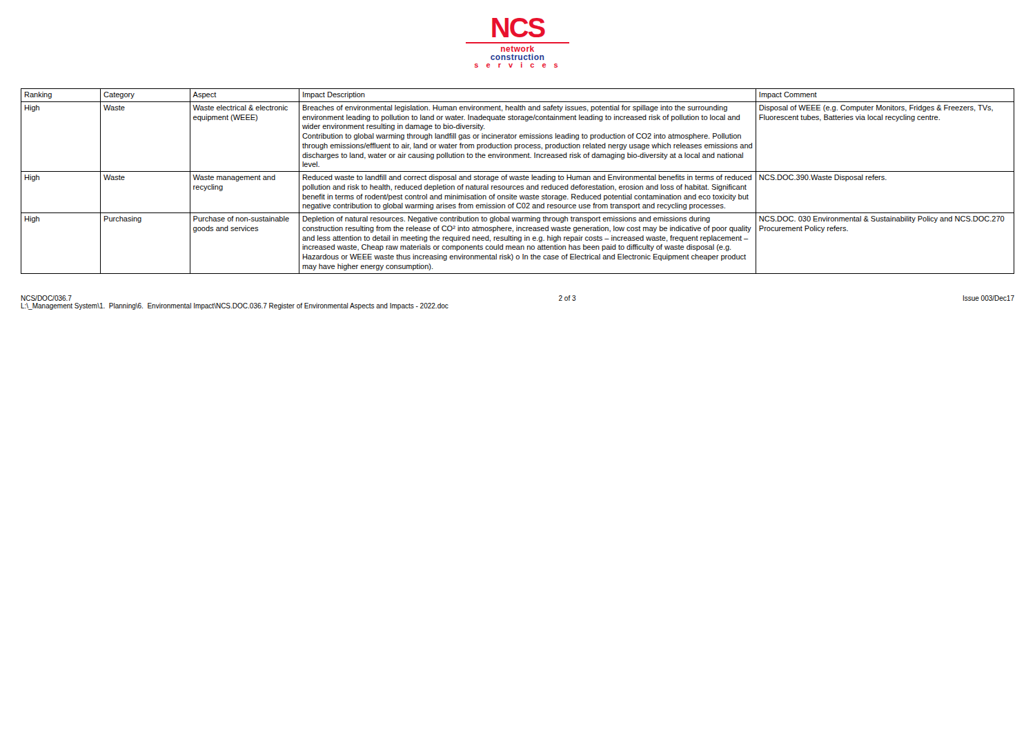NCS
network
construction
s e r v i c e s
| Ranking | Category | Aspect | Impact Description | Impact Comment |
| --- | --- | --- | --- | --- |
| High | Waste | Waste electrical & electronic equipment (WEEE) | Breaches of environmental legislation. Human environment, health and safety issues, potential for spillage into the surrounding environment leading to pollution to land or water. Inadequate storage/containment leading to increased risk of pollution to local and wider environment resulting in damage to bio-diversity. Contribution to global warming through landfill gas or incinerator emissions leading to production of CO2 into atmosphere. Pollution through emissions/effluent to air, land or water from production process, production related nergy usage which releases emissions and discharges to land, water or air causing pollution to the environment. Increased risk of damaging bio-diversity at a local and national level. | Disposal of WEEE (e.g. Computer Monitors, Fridges & Freezers, TVs, Fluorescent tubes, Batteries via local recycling centre. |
| High | Waste | Waste management and recycling | Reduced waste to landfill and correct disposal and storage of waste leading to Human and Environmental benefits in terms of reduced pollution and risk to health, reduced depletion of natural resources and reduced deforestation, erosion and loss of habitat. Significant benefit in terms of rodent/pest control and minimisation of onsite waste storage. Reduced potential contamination and eco toxicity but negative contribution to global warming arises from emission of C02 and resource use from transport and recycling processes. | NCS.DOC.390.Waste Disposal refers. |
| High | Purchasing | Purchase of non-sustainable goods and services | Depletion of natural resources. Negative contribution to global warming through transport emissions and emissions during construction resulting from the release of CO² into atmosphere, increased waste generation, low cost may be indicative of poor quality and less attention to detail in meeting the required need, resulting in e.g. high repair costs – increased waste, frequent replacement – increased waste, Cheap raw materials or components could mean no attention has been paid to difficulty of waste disposal (e.g. Hazardous or WEEE waste thus increasing environmental risk) o In the case of Electrical and Electronic Equipment cheaper product may have higher energy consumption). | NCS.DOC. 030 Environmental & Sustainability Policy and NCS.DOC.270 Procurement Policy refers. |
NCS/DOC/036.7
L:\_Management System\1. Planning\6. Environmental Impact\NCS.DOC.036.7 Register of Environmental Aspects and Impacts - 2022.doc
2 of 3
Issue 003/Dec17